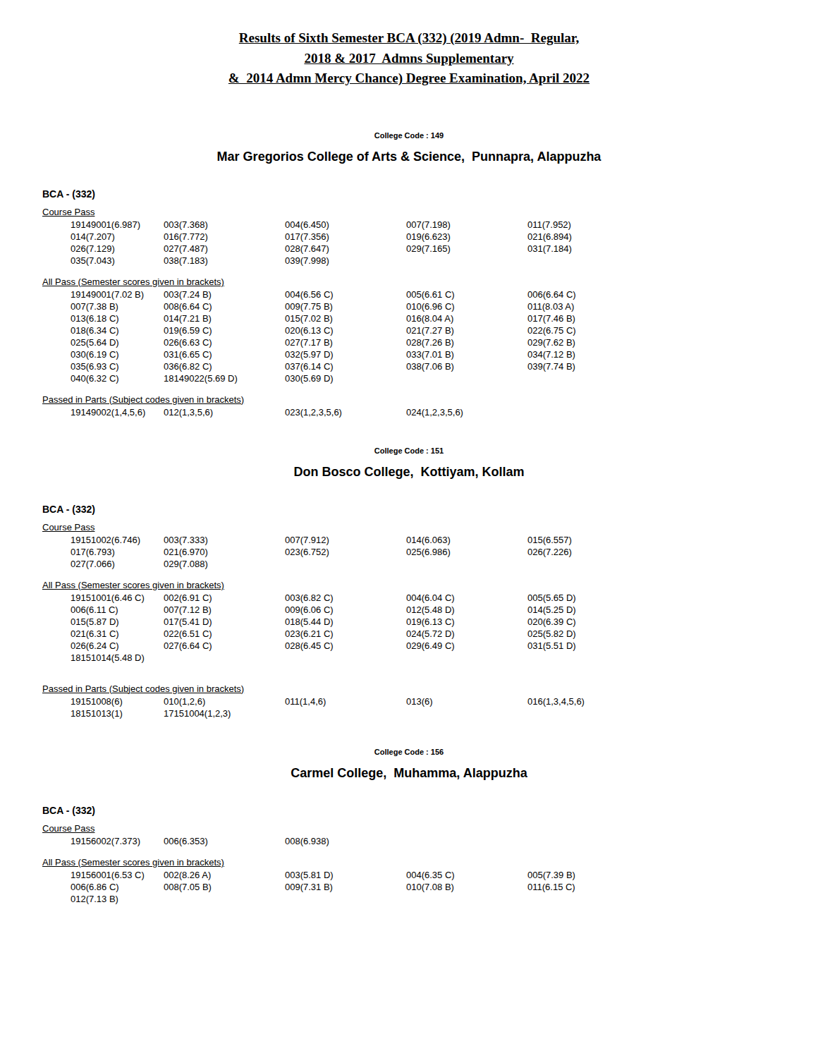Results of Sixth Semester BCA (332) (2019 Admn- Regular,
2018 & 2017 Admns Supplementary
& 2014 Admn Mercy Chance) Degree Examination, April 2022
College Code : 149
Mar Gregorios College of Arts & Science, Punnapra, Alappuzha
BCA - (332)
Course Pass
| 19149001(6.987) | 003(7.368) | 004(6.450) | 007(7.198) | 011(7.952) |
| 014(7.207) | 016(7.772) | 017(7.356) | 019(6.623) | 021(6.894) |
| 026(7.129) | 027(7.487) | 028(7.647) | 029(7.165) | 031(7.184) |
| 035(7.043) | 038(7.183) | 039(7.998) | | |
All Pass (Semester scores given in brackets)
| 19149001(7.02 B) | 003(7.24 B) | 004(6.56 C) | 005(6.61 C) | 006(6.64 C) |
| 007(7.38 B) | 008(6.64 C) | 009(7.75 B) | 010(6.96 C) | 011(8.03 A) |
| 013(6.18 C) | 014(7.21 B) | 015(7.02 B) | 016(8.04 A) | 017(7.46 B) |
| 018(6.34 C) | 019(6.59 C) | 020(6.13 C) | 021(7.27 B) | 022(6.75 C) |
| 025(5.64 D) | 026(6.63 C) | 027(7.17 B) | 028(7.26 B) | 029(7.62 B) |
| 030(6.19 C) | 031(6.65 C) | 032(5.97 D) | 033(7.01 B) | 034(7.12 B) |
| 035(6.93 C) | 036(6.82 C) | 037(6.14 C) | 038(7.06 B) | 039(7.74 B) |
| 040(6.32 C) | 18149022(5.69 D) | 030(5.69 D) | | |
Passed in Parts (Subject codes given in brackets)
| 19149002(1,4,5,6) | 012(1,3,5,6) | 023(1,2,3,5,6) | 024(1,2,3,5,6) | |
College Code : 151
Don Bosco College, Kottiyam, Kollam
BCA - (332)
Course Pass
| 19151002(6.746) | 003(7.333) | 007(7.912) | 014(6.063) | 015(6.557) |
| 017(6.793) | 021(6.970) | 023(6.752) | 025(6.986) | 026(7.226) |
| 027(7.066) | 029(7.088) | | | |
All Pass (Semester scores given in brackets)
| 19151001(6.46 C) | 002(6.91 C) | 003(6.82 C) | 004(6.04 C) | 005(5.65 D) |
| 006(6.11 C) | 007(7.12 B) | 009(6.06 C) | 012(5.48 D) | 014(5.25 D) |
| 015(5.87 D) | 017(5.41 D) | 018(5.44 D) | 019(6.13 C) | 020(6.39 C) |
| 021(6.31 C) | 022(6.51 C) | 023(6.21 C) | 024(5.72 D) | 025(5.82 D) |
| 026(6.24 C) | 027(6.64 C) | 028(6.45 C) | 029(6.49 C) | 031(5.51 D) |
| 18151014(5.48 D) | | | | |
Passed in Parts (Subject codes given in brackets)
| 19151008(6) | 010(1,2,6) | 011(1,4,6) | 013(6) | 016(1,3,4,5,6) |
| 18151013(1) | 17151004(1,2,3) | | | |
College Code : 156
Carmel College, Muhamma, Alappuzha
BCA - (332)
Course Pass
| 19156002(7.373) | 006(6.353) | 008(6.938) | | |
All Pass (Semester scores given in brackets)
| 19156001(6.53 C) | 002(8.26 A) | 003(5.81 D) | 004(6.35 C) | 005(7.39 B) |
| 006(6.86 C) | 008(7.05 B) | 009(7.31 B) | 010(7.08 B) | 011(6.15 C) |
| 012(7.13 B) | | | | |